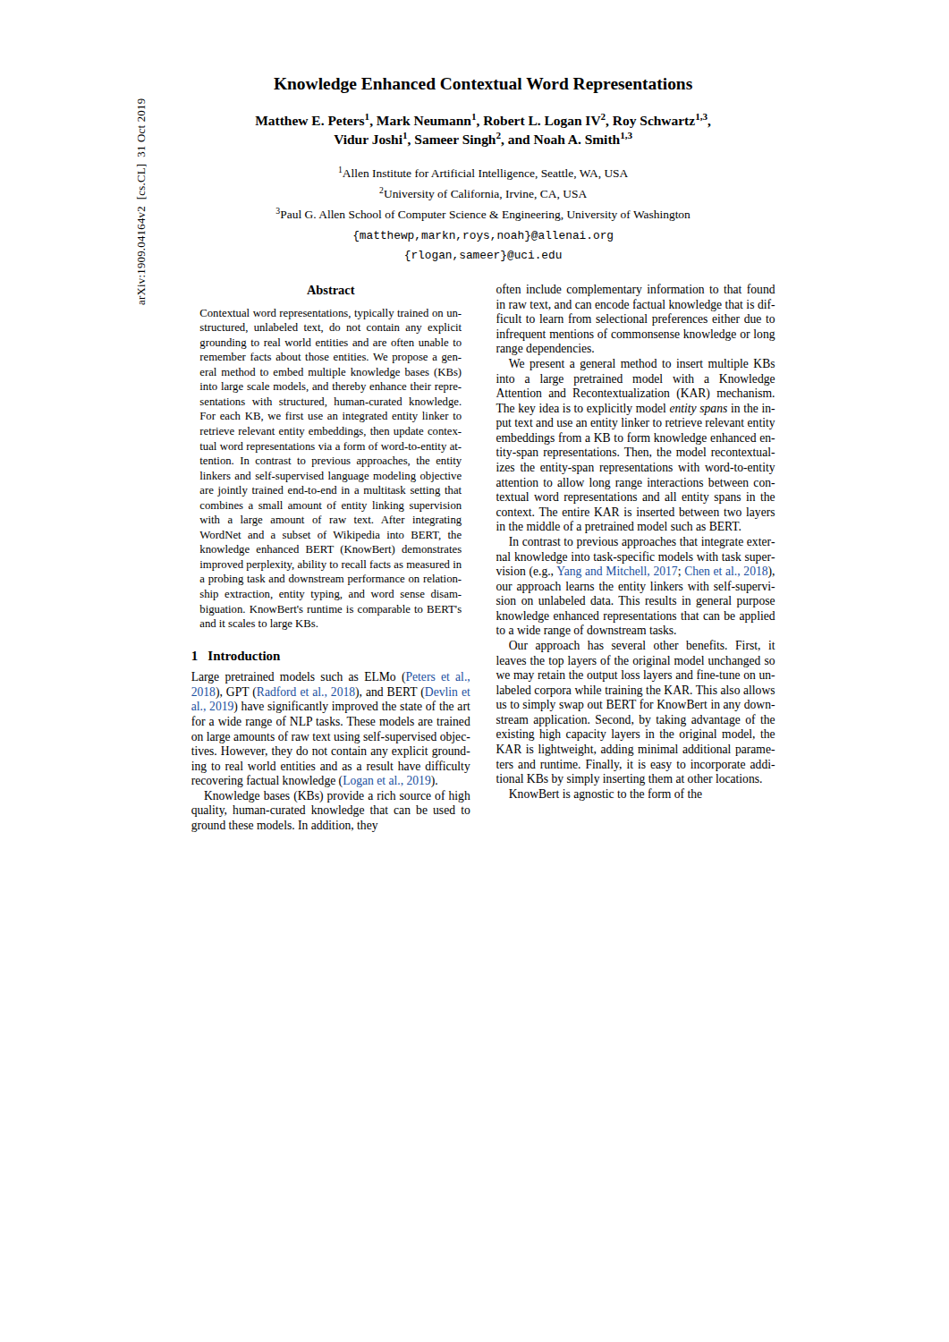arXiv:1909.04164v2 [cs.CL] 31 Oct 2019
Knowledge Enhanced Contextual Word Representations
Matthew E. Peters1, Mark Neumann1, Robert L. Logan IV2, Roy Schwartz1,3,
Vidur Joshi1, Sameer Singh2, and Noah A. Smith1,3
1Allen Institute for Artificial Intelligence, Seattle, WA, USA
2University of California, Irvine, CA, USA
3Paul G. Allen School of Computer Science & Engineering, University of Washington
{matthewp,markn,roys,noah}@allenai.org
{rlogan,sameer}@uci.edu
Abstract
Contextual word representations, typically trained on unstructured, unlabeled text, do not contain any explicit grounding to real world entities and are often unable to remember facts about those entities. We propose a general method to embed multiple knowledge bases (KBs) into large scale models, and thereby enhance their representations with structured, human-curated knowledge. For each KB, we first use an integrated entity linker to retrieve relevant entity embeddings, then update contextual word representations via a form of word-to-entity attention. In contrast to previous approaches, the entity linkers and self-supervised language modeling objective are jointly trained end-to-end in a multitask setting that combines a small amount of entity linking supervision with a large amount of raw text. After integrating WordNet and a subset of Wikipedia into BERT, the knowledge enhanced BERT (KnowBert) demonstrates improved perplexity, ability to recall facts as measured in a probing task and downstream performance on relationship extraction, entity typing, and word sense disambiguation. KnowBert's runtime is comparable to BERT's and it scales to large KBs.
1 Introduction
Large pretrained models such as ELMo (Peters et al., 2018), GPT (Radford et al., 2018), and BERT (Devlin et al., 2019) have significantly improved the state of the art for a wide range of NLP tasks. These models are trained on large amounts of raw text using self-supervised objectives. However, they do not contain any explicit grounding to real world entities and as a result have difficulty recovering factual knowledge (Logan et al., 2019).
Knowledge bases (KBs) provide a rich source of high quality, human-curated knowledge that can be used to ground these models. In addition, they
often include complementary information to that found in raw text, and can encode factual knowledge that is difficult to learn from selectional preferences either due to infrequent mentions of commonsense knowledge or long range dependencies.
We present a general method to insert multiple KBs into a large pretrained model with a Knowledge Attention and Recontextualization (KAR) mechanism. The key idea is to explicitly model entity spans in the input text and use an entity linker to retrieve relevant entity embeddings from a KB to form knowledge enhanced entity-span representations. Then, the model recontextualizes the entity-span representations with word-to-entity attention to allow long range interactions between contextual word representations and all entity spans in the context. The entire KAR is inserted between two layers in the middle of a pretrained model such as BERT.
In contrast to previous approaches that integrate external knowledge into task-specific models with task supervision (e.g., Yang and Mitchell, 2017; Chen et al., 2018), our approach learns the entity linkers with self-supervision on unlabeled data. This results in general purpose knowledge enhanced representations that can be applied to a wide range of downstream tasks.
Our approach has several other benefits. First, it leaves the top layers of the original model unchanged so we may retain the output loss layers and fine-tune on unlabeled corpora while training the KAR. This also allows us to simply swap out BERT for KnowBert in any downstream application. Second, by taking advantage of the existing high capacity layers in the original model, the KAR is lightweight, adding minimal additional parameters and runtime. Finally, it is easy to incorporate additional KBs by simply inserting them at other locations.
KnowBert is agnostic to the form of the